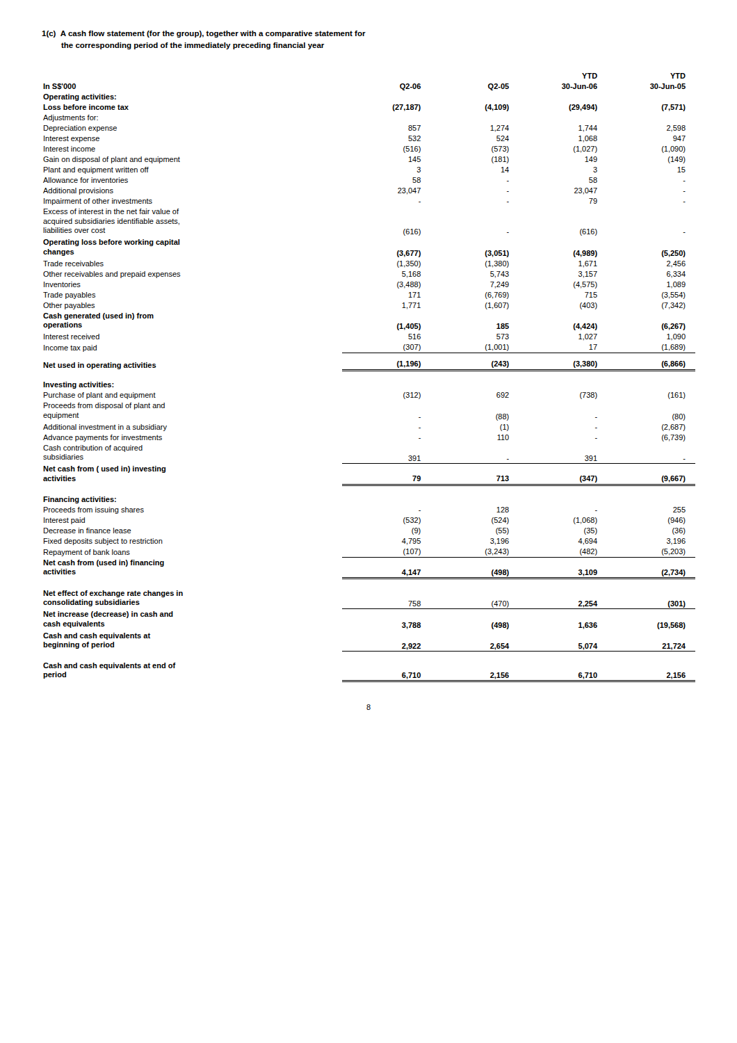1(c) A cash flow statement (for the group), together with a comparative statement for the corresponding period of the immediately preceding financial year
| | | | YTD | YTD |
| In S$'000 | Q2-06 | Q2-05 | 30-Jun-06 | 30-Jun-05 |
| Operating activities: | | | | |
| Loss before income tax | (27,187) | (4,109) | (29,494) | (7,571) |
| Adjustments for: | | | | |
| Depreciation expense | 857 | 1,274 | 1,744 | 2,598 |
| Interest expense | 532 | 524 | 1,068 | 947 |
| Interest income | (516) | (573) | (1,027) | (1,090) |
| Gain on disposal of plant and equipment | 145 | (181) | 149 | (149) |
| Plant and equipment written off | 3 | 14 | 3 | 15 |
| Allowance for inventories | 58 | - | 58 | - |
| Additional provisions | 23,047 | - | 23,047 | - |
| Impairment of other investments | - | - | 79 | - |
| Excess of interest in the net fair value of acquired subsidiaries identifiable assets, liabilities over cost | (616) | - | (616) | - |
| Operating loss before working capital changes | (3,677) | (3,051) | (4,989) | (5,250) |
| Trade receivables | (1,350) | (1,380) | 1,671 | 2,456 |
| Other receivables and prepaid expenses | 5,168 | 5,743 | 3,157 | 6,334 |
| Inventories | (3,488) | 7,249 | (4,575) | 1,089 |
| Trade payables | 171 | (6,769) | 715 | (3,554) |
| Other payables | 1,771 | (1,607) | (403) | (7,342) |
| Cash generated (used in) from operations | (1,405) | 185 | (4,424) | (6,267) |
| Interest received | 516 | 573 | 1,027 | 1,090 |
| Income tax paid | (307) | (1,001) | 17 | (1,689) |
| Net used in operating activities | (1,196) | (243) | (3,380) | (6,866) |
| Investing activities: | | | | |
| Purchase of plant and equipment | (312) | 692 | (738) | (161) |
| Proceeds from disposal of plant and equipment | - | (88) | - | (80) |
| Additional investment in a subsidiary | - | (1) | - | (2,687) |
| Advance payments for investments | - | 110 | - | (6,739) |
| Cash contribution of acquired subsidiaries | 391 | - | 391 | - |
| Net cash from ( used in) investing activities | 79 | 713 | (347) | (9,667) |
| Financing activities: | | | | |
| Proceeds from issuing shares | - | 128 | - | 255 |
| Interest paid | (532) | (524) | (1,068) | (946) |
| Decrease in finance lease | (9) | (55) | (35) | (36) |
| Fixed deposits subject to restriction | 4,795 | 3,196 | 4,694 | 3,196 |
| Repayment of bank loans | (107) | (3,243) | (482) | (5,203) |
| Net cash from (used in) financing activities | 4,147 | (498) | 3,109 | (2,734) |
| Net effect of exchange rate changes in consolidating subsidiaries | 758 | (470) | 2,254 | (301) |
| Net increase (decrease) in cash and cash equivalents | 3,788 | (498) | 1,636 | (19,568) |
| Cash and cash equivalents at beginning of period | 2,922 | 2,654 | 5,074 | 21,724 |
| Cash and cash equivalents at end of period | 6,710 | 2,156 | 6,710 | 2,156 |
8